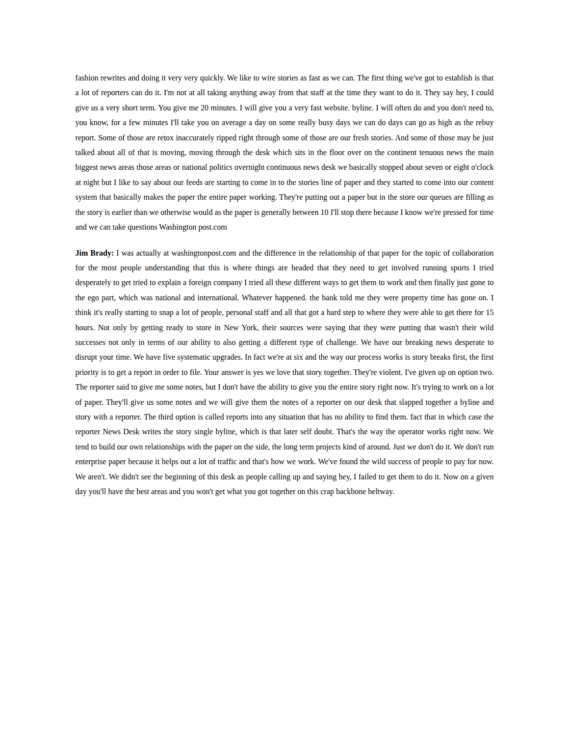fashion rewrites and doing it very very quickly. We like to wire stories as fast as we can. The first thing we've got to establish is that a lot of reporters can do it. I'm not at all taking anything away from that staff at the time they want to do it. They say hey, I could give us a very short term. You give me 20 minutes. I will give you a very fast website. byline. I will often do and you don't need to, you know, for a few minutes I'll take you on average a day on some really busy days we can do days can go as high as the rebuy report. Some of those are retox inaccurately ripped right through some of those are our fresh stories. And some of those may be just talked about all of that is moving, moving through the desk which sits in the floor over on the continent tenuous news the main biggest news areas those areas or national politics overnight continuous news desk we basically stopped about seven or eight o'clock at night but I like to say about our feeds are starting to come in to the stories line of paper and they started to come into our content system that basically makes the paper the entire paper working. They're putting out a paper but in the store our queues are filling as the story is earlier than we otherwise would as the paper is generally between 10 I'll stop there because I know we're pressed for time and we can take questions Washington post.com
Jim Brady: I was actually at washingtonpost.com and the difference in the relationship of that paper for the topic of collaboration for the most people understanding that this is where things are headed that they need to get involved running sports I tried desperately to get tried to explain a foreign company I tried all these different ways to get them to work and then finally just gone to the ego part, which was national and international. Whatever happened. the bank told me they were property time has gone on. I think it's really starting to snap a lot of people, personal staff and all that got a hard step to where they were able to get there for 15 hours. Not only by getting ready to store in New York, their sources were saying that they were putting that wasn't their wild successes not only in terms of our ability to also getting a different type of challenge. We have our breaking news desperate to disrupt your time. We have five systematic upgrades. In fact we're at six and the way our process works is story breaks first, the first priority is to get a report in order to file. Your answer is yes we love that story together. They're violent. I've given up on option two. The reporter said to give me some notes, but I don't have the ability to give you the entire story right now. It's trying to work on a lot of paper. They'll give us some notes and we will give them the notes of a reporter on our desk that slapped together a byline and story with a reporter. The third option is called reports into any situation that has no ability to find them. fact that in which case the reporter News Desk writes the story single byline, which is that later self doubt. That's the way the operator works right now. We tend to build our own relationships with the paper on the side, the long term projects kind of around. Just we don't do it. We don't run enterprise paper because it helps out a lot of traffic and that's how we work. We've found the wild success of people to pay for now. We aren't. We didn't see the beginning of this desk as people calling up and saying hey, I failed to get them to do it. Now on a given day you'll have the best areas and you won't get what you got together on this crap backbone beltway.